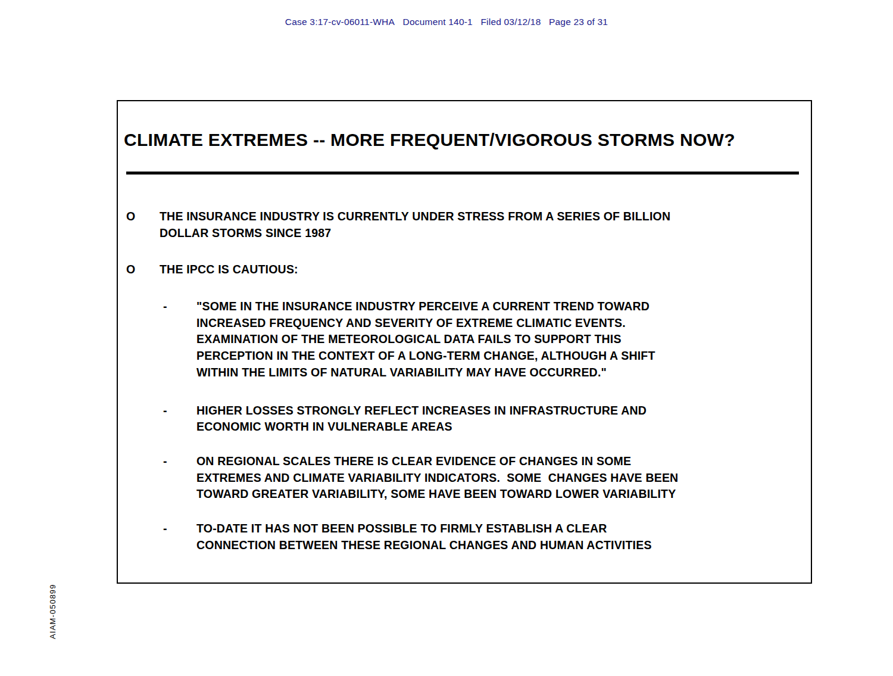Case 3:17-cv-06011-WHA Document 140-1 Filed 03/12/18 Page 23 of 31
CLIMATE EXTREMES -- MORE FREQUENT/VIGOROUS STORMS NOW?
O THE INSURANCE INDUSTRY IS CURRENTLY UNDER STRESS FROM A SERIES OF BILLION
DOLLAR STORMS SINCE 1987
O THE IPCC IS CAUTIOUS:
-
"SOME IN THE INSURANCE INDUSTRY PERCEIVE A CURRENT TREND TOWARD
INCREASED FREQUENCY AND SEVERITY OF EXTREME CLIMATIC EVENTS.
EXAMINATION OF THE METEOROLOGICAL DATA FAILS TO SUPPORT THIS
PERCEPTION IN THE CONTEXT OF A LONG-TERM CHANGE, ALTHOUGH A SHIFT
WITHIN THE LIMITS OF NATURAL VARIABILITY MAY HAVE OCCURRED."
-
HIGHER LOSSES STRONGLY REFLECT INCREASES IN INFRASTRUCTURE AND
ECONOMIC WORTH IN VULNERABLE AREAS
-
ON REGIONAL SCALES THERE IS CLEAR EVIDENCE OF CHANGES IN SOME
EXTREMES AND CLIMATE VARIABILITY INDICATORS. SOME CHANGES HAVE BEEN
TOWARD GREATER VARIABILITY, SOME HAVE BEEN TOWARD LOWER VARIABILITY
-
TO-DATE IT HAS NOT BEEN POSSIBLE TO FIRMLY ESTABLISH A CLEAR
CONNECTION BETWEEN THESE REGIONAL CHANGES AND HUMAN ACTIVITIES
AIAM-050899